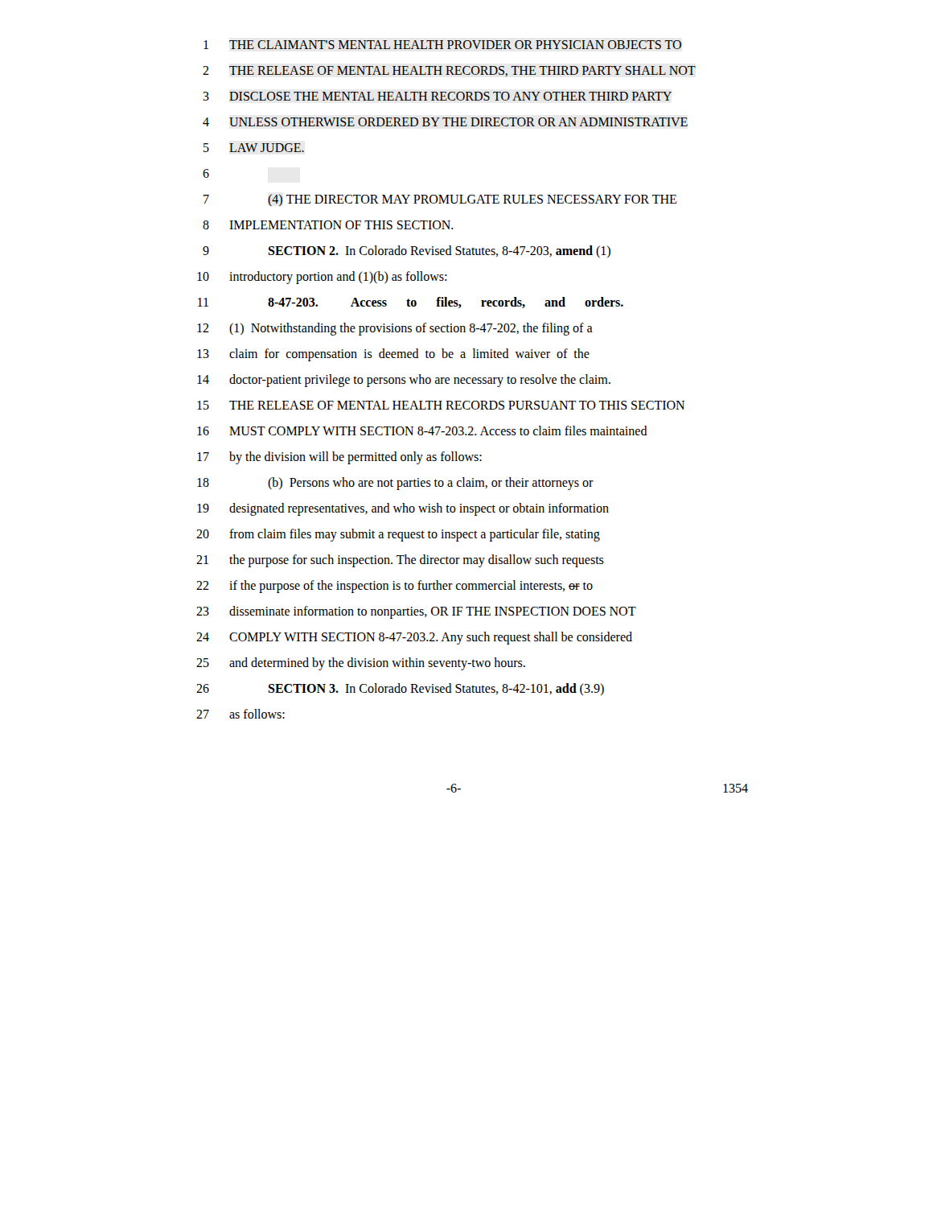THE CLAIMANT'S MENTAL HEALTH PROVIDER OR PHYSICIAN OBJECTS TO
THE RELEASE OF MENTAL HEALTH RECORDS, THE THIRD PARTY SHALL NOT
DISCLOSE THE MENTAL HEALTH RECORDS TO ANY OTHER THIRD PARTY
UNLESS OTHERWISE ORDERED BY THE DIRECTOR OR AN ADMINISTRATIVE
LAW JUDGE.
(4) THE DIRECTOR MAY PROMULGATE RULES NECESSARY FOR THE
IMPLEMENTATION OF THIS SECTION.
SECTION 2. In Colorado Revised Statutes, 8-47-203, amend (1)
introductory portion and (1)(b) as follows:
8-47-203. Access to files, records, and orders.
(1) Notwithstanding the provisions of section 8-47-202, the filing of a
claim for compensation is deemed to be a limited waiver of the
doctor-patient privilege to persons who are necessary to resolve the claim.
THE RELEASE OF MENTAL HEALTH RECORDS PURSUANT TO THIS SECTION
MUST COMPLY WITH SECTION 8-47-203.2. Access to claim files maintained
by the division will be permitted only as follows:
(b) Persons who are not parties to a claim, or their attorneys or
designated representatives, and who wish to inspect or obtain information
from claim files may submit a request to inspect a particular file, stating
the purpose for such inspection. The director may disallow such requests
if the purpose of the inspection is to further commercial interests, or to
disseminate information to nonparties, OR IF THE INSPECTION DOES NOT
COMPLY WITH SECTION 8-47-203.2. Any such request shall be considered
and determined by the division within seventy-two hours.
SECTION 3. In Colorado Revised Statutes, 8-42-101, add (3.9)
as follows:
-6-
1354